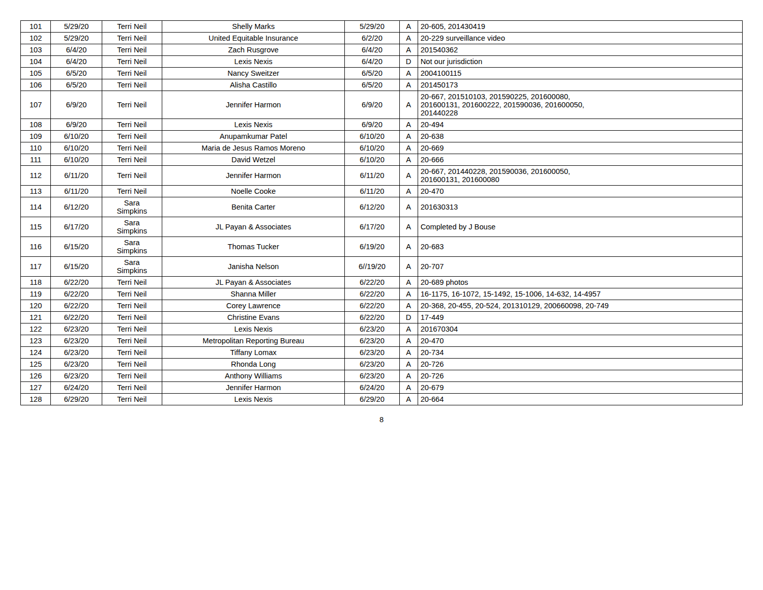| 101 | 5/29/20 | Terri Neil | Shelly Marks | 5/29/20 | A | 20-605, 201430419 |
| 102 | 5/29/20 | Terri Neil | United Equitable Insurance | 6/2/20 | A | 20-229 surveillance video |
| 103 | 6/4/20 | Terri Neil | Zach Rusgrove | 6/4/20 | A | 201540362 |
| 104 | 6/4/20 | Terri Neil | Lexis Nexis | 6/4/20 | D | Not our jurisdiction |
| 105 | 6/5/20 | Terri Neil | Nancy Sweitzer | 6/5/20 | A | 2004100115 |
| 106 | 6/5/20 | Terri Neil | Alisha Castillo | 6/5/20 | A | 201450173 |
| 107 | 6/9/20 | Terri Neil | Jennifer Harmon | 6/9/20 | A | 20-667, 201510103, 201590225, 201600080, 201600131, 201600222, 201590036, 201600050, 201440228 |
| 108 | 6/9/20 | Terri Neil | Lexis Nexis | 6/9/20 | A | 20-494 |
| 109 | 6/10/20 | Terri Neil | Anupamkumar Patel | 6/10/20 | A | 20-638 |
| 110 | 6/10/20 | Terri Neil | Maria de Jesus Ramos Moreno | 6/10/20 | A | 20-669 |
| 111 | 6/10/20 | Terri Neil | David Wetzel | 6/10/20 | A | 20-666 |
| 112 | 6/11/20 | Terri Neil | Jennifer Harmon | 6/11/20 | A | 20-667, 201440228, 201590036, 201600050, 201600131, 201600080 |
| 113 | 6/11/20 | Terri Neil | Noelle Cooke | 6/11/20 | A | 20-470 |
| 114 | 6/12/20 | Sara Simpkins | Benita Carter | 6/12/20 | A | 201630313 |
| 115 | 6/17/20 | Sara Simpkins | JL Payan & Associates | 6/17/20 | A | Completed by J Bouse |
| 116 | 6/15/20 | Sara Simpkins | Thomas Tucker | 6/19/20 | A | 20-683 |
| 117 | 6/15/20 | Sara Simpkins | Janisha Nelson | 6//19/20 | A | 20-707 |
| 118 | 6/22/20 | Terri Neil | JL Payan & Associates | 6/22/20 | A | 20-689 photos |
| 119 | 6/22/20 | Terri Neil | Shanna Miller | 6/22/20 | A | 16-1175, 16-1072, 15-1492, 15-1006, 14-632, 14-4957 |
| 120 | 6/22/20 | Terri Neil | Corey Lawrence | 6/22/20 | A | 20-368, 20-455, 20-524, 201310129, 200660098, 20-749 |
| 121 | 6/22/20 | Terri Neil | Christine Evans | 6/22/20 | D | 17-449 |
| 122 | 6/23/20 | Terri Neil | Lexis Nexis | 6/23/20 | A | 201670304 |
| 123 | 6/23/20 | Terri Neil | Metropolitan Reporting Bureau | 6/23/20 | A | 20-470 |
| 124 | 6/23/20 | Terri Neil | Tiffany Lomax | 6/23/20 | A | 20-734 |
| 125 | 6/23/20 | Terri Neil | Rhonda Long | 6/23/20 | A | 20-726 |
| 126 | 6/23/20 | Terri Neil | Anthony Williams | 6/23/20 | A | 20-726 |
| 127 | 6/24/20 | Terri Neil | Jennifer Harmon | 6/24/20 | A | 20-679 |
| 128 | 6/29/20 | Terri Neil | Lexis Nexis | 6/29/20 | A | 20-664 |
8